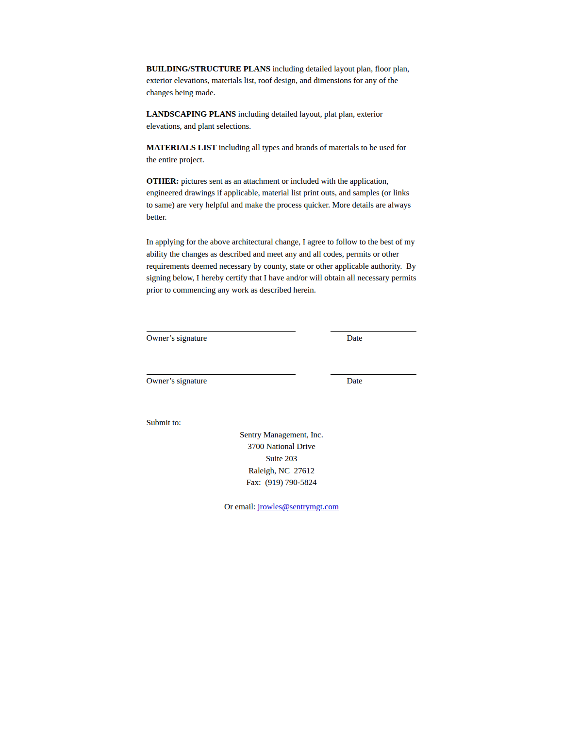BUILDING/STRUCTURE PLANS including detailed layout plan, floor plan, exterior elevations, materials list, roof design, and dimensions for any of the changes being made.
LANDSCAPING PLANS including detailed layout, plat plan, exterior elevations, and plant selections.
MATERIALS LIST including all types and brands of materials to be used for the entire project.
OTHER: pictures sent as an attachment or included with the application, engineered drawings if applicable, material list print outs, and samples (or links to same) are very helpful and make the process quicker. More details are always better.
In applying for the above architectural change, I agree to follow to the best of my ability the changes as described and meet any and all codes, permits or other requirements deemed necessary by county, state or other applicable authority. By signing below, I hereby certify that I have and/or will obtain all necessary permits prior to commencing any work as described herein.
Owner’s signature
Date
Owner’s signature
Date
Submit to:
Sentry Management, Inc.
3700 National Drive
Suite 203
Raleigh, NC 27612
Fax: (919) 790-5824
Or email: jrowles@sentrymgt.com